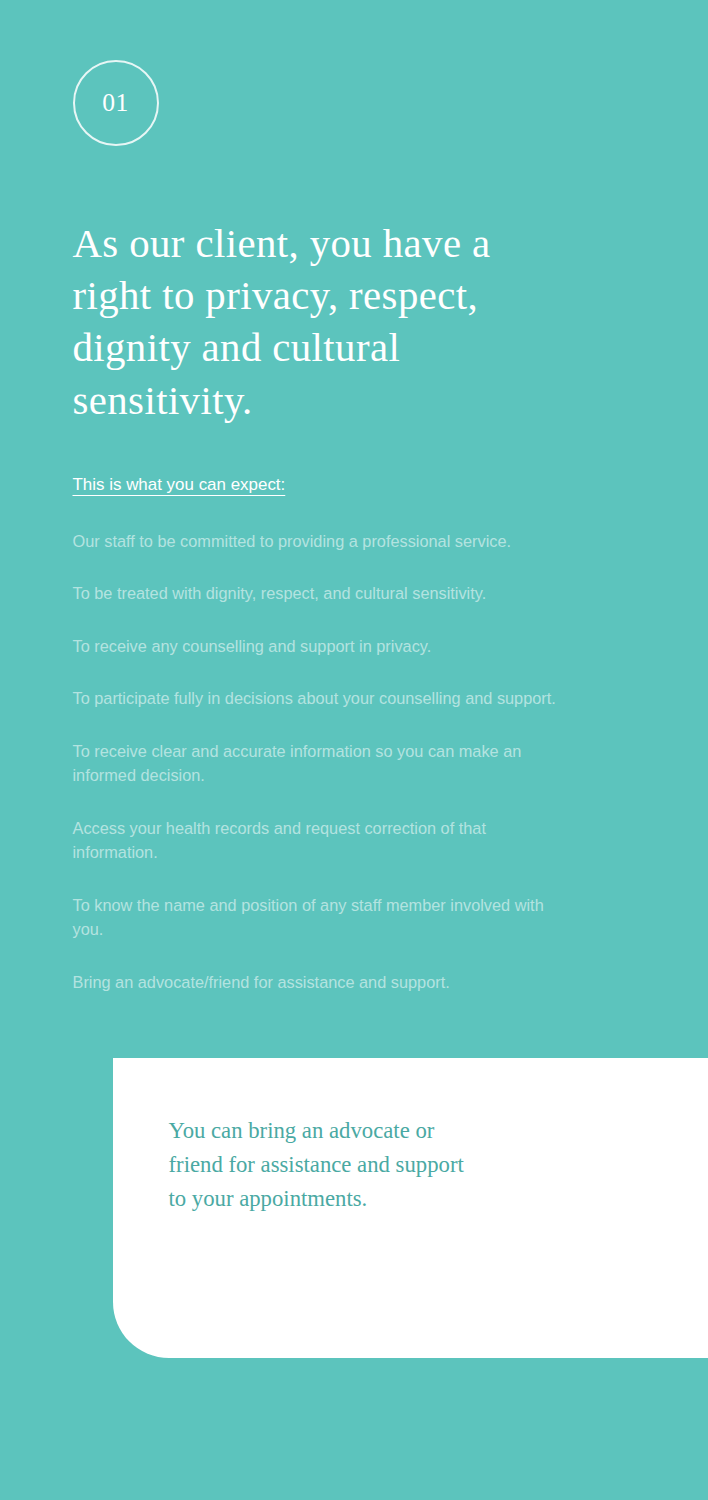01
As our client, you have a right to privacy, respect, dignity and cultural sensitivity.
This is what you can expect:
Our staff to be committed to providing a professional service.
To be treated with dignity, respect, and cultural sensitivity.
To receive any counselling and support in privacy.
To participate fully in decisions about your counselling and support.
To receive clear and accurate information so you can make an informed decision.
Access your health records and request correction of that information.
To know the name and position of any staff member involved with you.
Bring an advocate/friend for assistance and support.
You can bring an advocate or friend for assistance and support to your appointments.